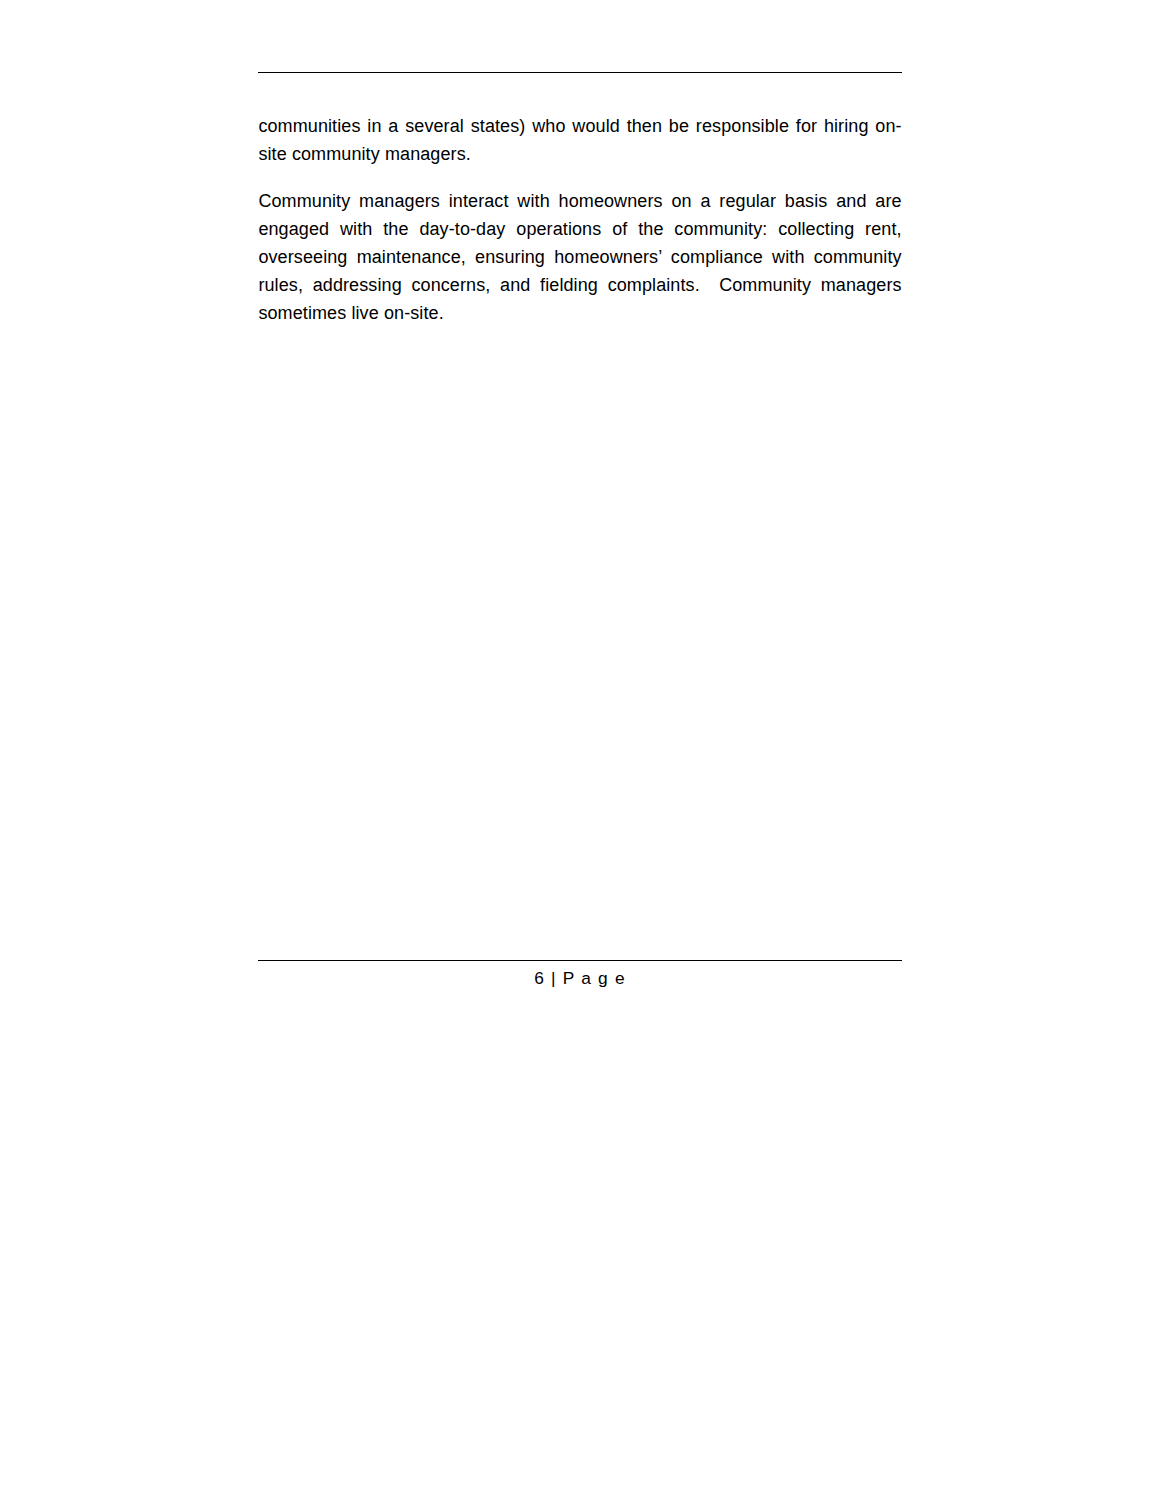communities in a several states) who would then be responsible for hiring on-site community managers.
Community managers interact with homeowners on a regular basis and are engaged with the day-to-day operations of the community: collecting rent, overseeing maintenance, ensuring homeowners’ compliance with community rules, addressing concerns, and fielding complaints. Community managers sometimes live on-site.
6 | P a g e